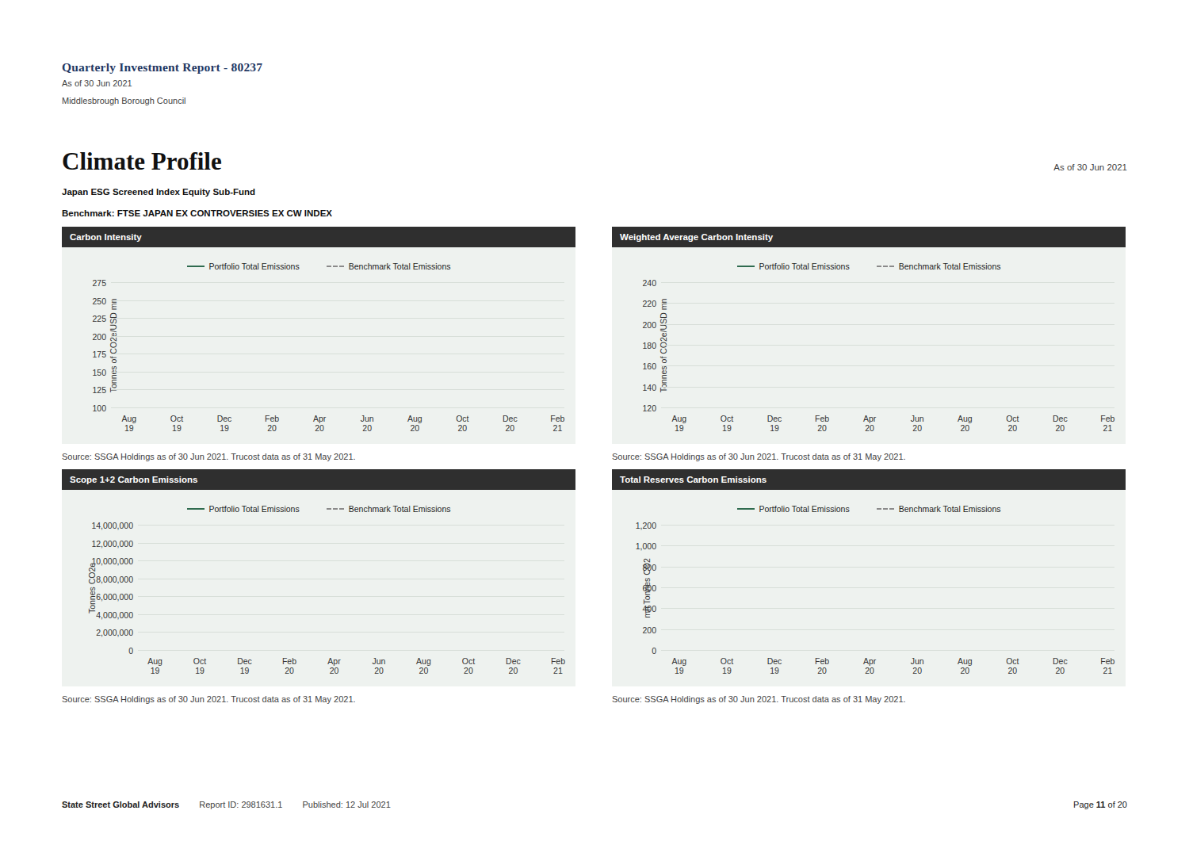Quarterly Investment Report - 80237
As of 30 Jun 2021
Middlesbrough Borough Council
Climate Profile
As of 30 Jun 2021
Japan ESG Screened Index Equity Sub-Fund
Benchmark: FTSE JAPAN EX CONTROVERSIES EX CW INDEX
Carbon Intensity
Portfolio Total Emissions
Benchmark Total Emissions
Tonnes of CO2e/USD mn
275
250
225
200
175
150
125
100
Aug
19
Oct
19
Dec
19
Feb
20
Apr
20
Jun
20
Aug
20
Oct
20
Dec
20
Feb
21
Source: SSGA Holdings as of 30 Jun 2021. Trucost data as of 31 May 2021.
Weighted Average Carbon Intensity
Portfolio Total Emissions
Benchmark Total Emissions
Tonnes of CO2e/USD mn
240
220
200
180
160
140
120
Aug
19
Oct
19
Dec
19
Feb
20
Apr
20
Jun
20
Aug
20
Oct
20
Dec
20
Feb
21
Source: SSGA Holdings as of 30 Jun 2021. Trucost data as of 31 May 2021.
Scope 1+2 Carbon Emissions
Portfolio Total Emissions
Benchmark Total Emissions
Tonnes CO2e
14,000,000
12,000,000
10,000,000
8,000,000
6,000,000
4,000,000
2,000,000
0
Aug
19
Oct
19
Dec
19
Feb
20
Apr
20
Jun
20
Aug
20
Oct
20
Dec
20
Feb
21
Source: SSGA Holdings as of 30 Jun 2021. Trucost data as of 31 May 2021.
Total Reserves Carbon Emissions
Portfolio Total Emissions
Benchmark Total Emissions
mn Tonnes CO2
1,200
1,000
800
600
400
200
0
Aug
19
Oct
19
Dec
19
Feb
20
Apr
20
Jun
20
Aug
20
Oct
20
Dec
20
Feb
21
Source: SSGA Holdings as of 30 Jun 2021. Trucost data as of 31 May 2021.
State Street Global Advisors Report ID: 2981631.1 Published: 12 Jul 2021
Page 11 of 20